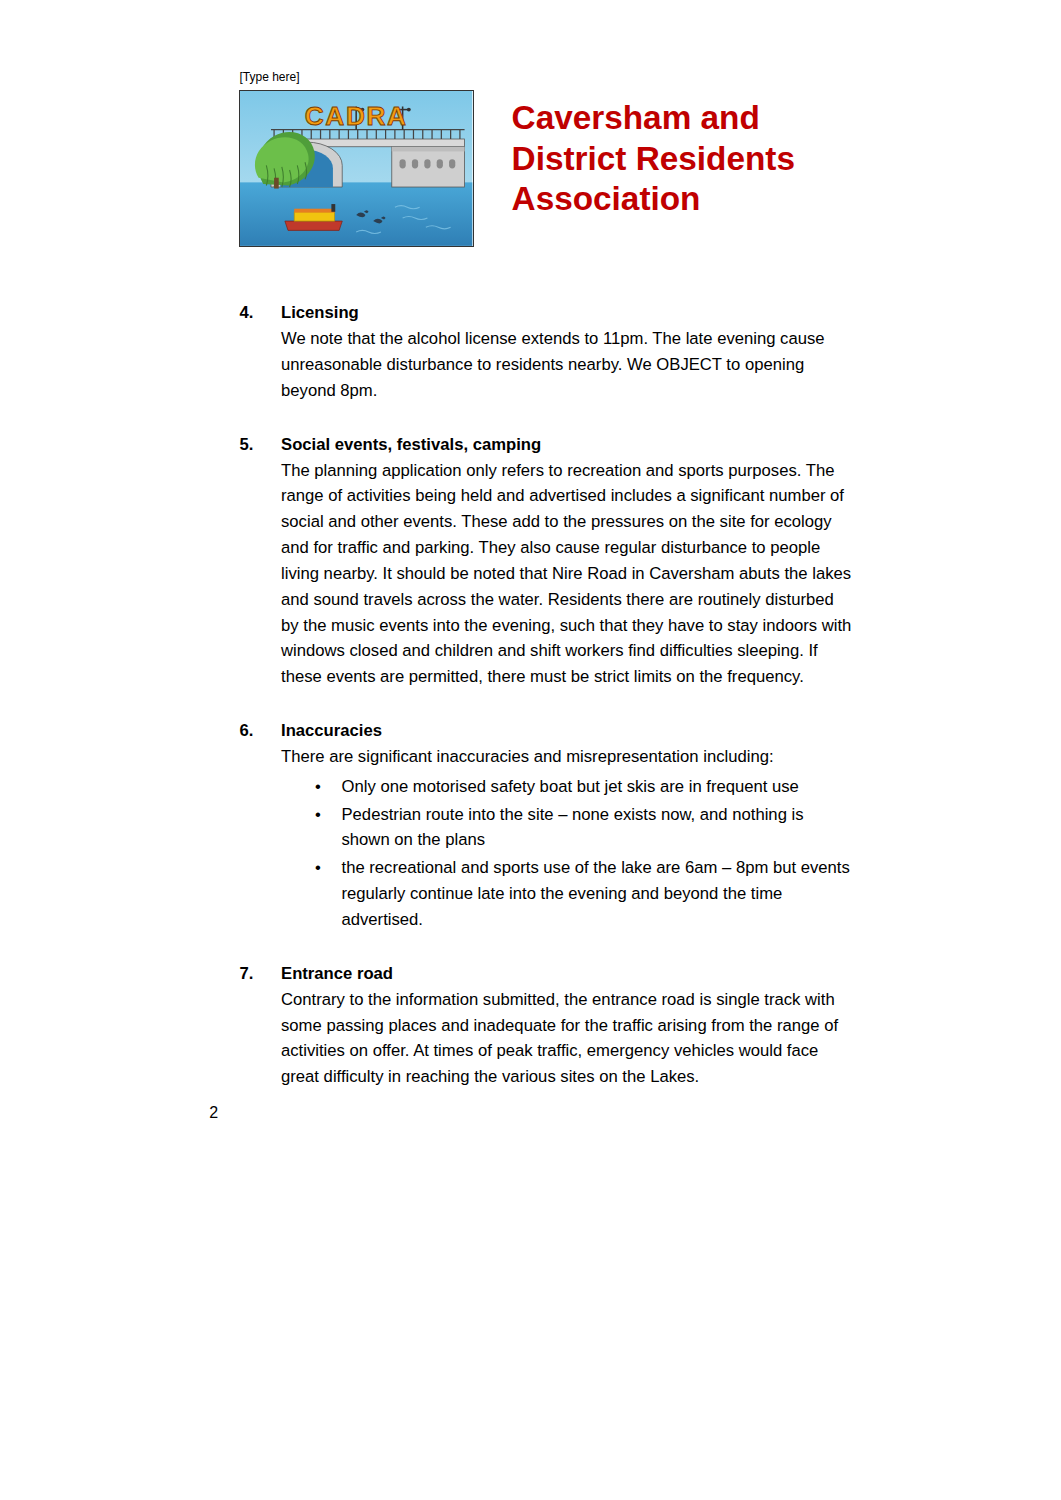[Type here]
CADRA
Caversham and District Residents Association
Licensing We note that the alcohol license extends to 11pm. The late evening cause unreasonable disturbance to residents nearby. We OBJECT to opening beyond 8pm.
Social events, festivals, camping The planning application only refers to recreation and sports purposes. The range of activities being held and advertised includes a significant number of social and other events. These add to the pressures on the site for ecology and for traffic and parking. They also cause regular disturbance to people living nearby. It should be noted that Nire Road in Caversham abuts the lakes and sound travels across the water. Residents there are routinely disturbed by the music events into the evening, such that they have to stay indoors with windows closed and children and shift workers find difficulties sleeping. If these events are permitted, there must be strict limits on the frequency.
Inaccuracies There are significant inaccuracies and misrepresentation including:
Only one motorised safety boat but jet skis are in frequent use
Pedestrian route into the site – none exists now, and nothing is shown on the plans
the recreational and sports use of the lake are 6am – 8pm but events regularly continue late into the evening and beyond the time advertised.
Entrance road Contrary to the information submitted, the entrance road is single track with some passing places and inadequate for the traffic arising from the range of activities on offer. At times of peak traffic, emergency vehicles would face great difficulty in reaching the various sites on the Lakes.
2